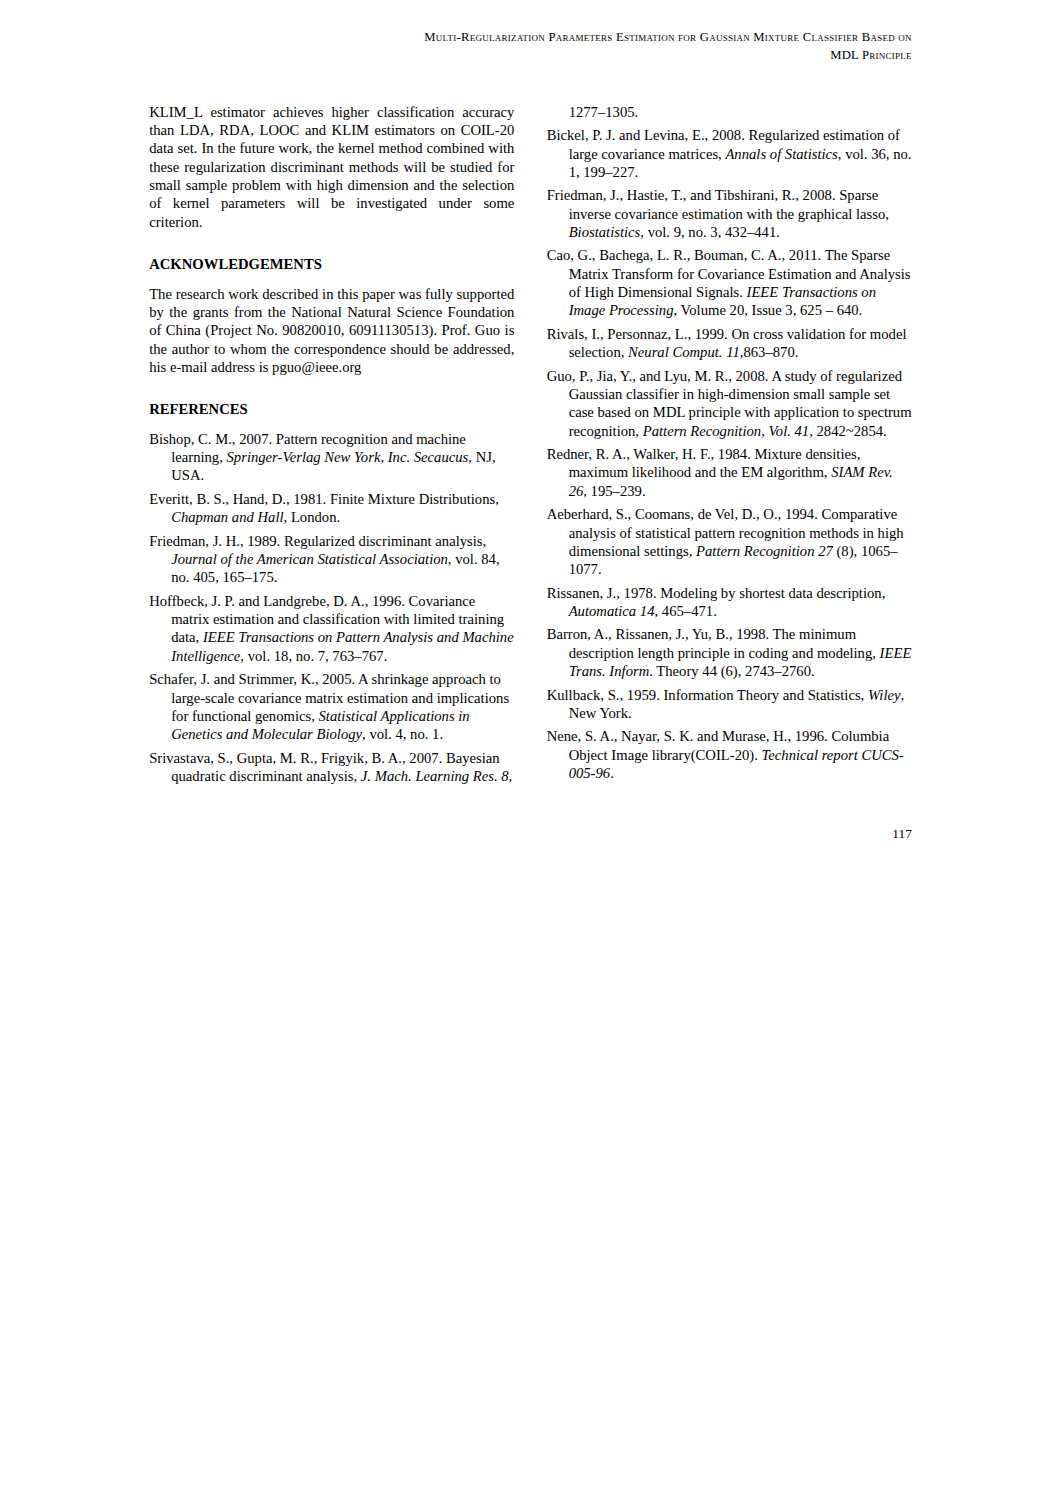Multi-Regularization Parameters Estimation for Gaussian Mixture Classifier Based on
MDL Principle
KLIM_L estimator achieves higher classification accuracy than LDA, RDA, LOOC and KLIM estimators on COIL-20 data set. In the future work, the kernel method combined with these regularization discriminant methods will be studied for small sample problem with high dimension and the selection of kernel parameters will be investigated under some criterion.
Acknowledgements
The research work described in this paper was fully supported by the grants from the National Natural Science Foundation of China (Project No. 90820010, 60911130513). Prof. Guo is the author to whom the correspondence should be addressed, his e-mail address is pguo@ieee.org
References
Bishop, C. M., 2007. Pattern recognition and machine learning, Springer-Verlag New York, Inc. Secaucus, NJ, USA.
Everitt, B. S., Hand, D., 1981. Finite Mixture Distributions, Chapman and Hall, London.
Friedman, J. H., 1989. Regularized discriminant analysis, Journal of the American Statistical Association, vol. 84, no. 405, 165–175.
Hoffbeck, J. P. and Landgrebe, D. A., 1996. Covariance matrix estimation and classification with limited training data, IEEE Transactions on Pattern Analysis and Machine Intelligence, vol. 18, no. 7, 763–767.
Schafer, J. and Strimmer, K., 2005. A shrinkage approach to large-scale covariance matrix estimation and implications for functional genomics, Statistical Applications in Genetics and Molecular Biology, vol. 4, no. 1.
Srivastava, S., Gupta, M. R., Frigyik, B. A., 2007. Bayesian quadratic discriminant analysis, J. Mach. Learning Res. 8, 1277–1305.
Bickel, P. J. and Levina, E., 2008. Regularized estimation of large covariance matrices, Annals of Statistics, vol. 36, no. 1, 199–227.
Friedman, J., Hastie, T., and Tibshirani, R., 2008. Sparse inverse covariance estimation with the graphical lasso, Biostatistics, vol. 9, no. 3, 432–441.
Cao, G., Bachega, L. R., Bouman, C. A., 2011. The Sparse Matrix Transform for Covariance Estimation and Analysis of High Dimensional Signals. IEEE Transactions on Image Processing, Volume 20, Issue 3, 625 – 640.
Rivals, I., Personnaz, L., 1999. On cross validation for model selection, Neural Comput. 11,863–870.
Guo, P., Jia, Y., and Lyu, M. R., 2008. A study of regularized Gaussian classifier in high-dimension small sample set case based on MDL principle with application to spectrum recognition, Pattern Recognition, Vol. 41, 2842~2854.
Redner, R. A., Walker, H. F., 1984. Mixture densities, maximum likelihood and the EM algorithm, SIAM Rev. 26, 195–239.
Aeberhard, S., Coomans, de Vel, D., O., 1994. Comparative analysis of statistical pattern recognition methods in high dimensional settings, Pattern Recognition 27 (8), 1065–1077.
Rissanen, J., 1978. Modeling by shortest data description, Automatica 14, 465–471.
Barron, A., Rissanen, J., Yu, B., 1998. The minimum description length principle in coding and modeling, IEEE Trans. Inform. Theory 44 (6), 2743–2760.
Kullback, S., 1959. Information Theory and Statistics, Wiley, New York.
Nene, S. A., Nayar, S. K. and Murase, H., 1996. Columbia Object Image library(COIL-20). Technical report CUCS-005-96.
117